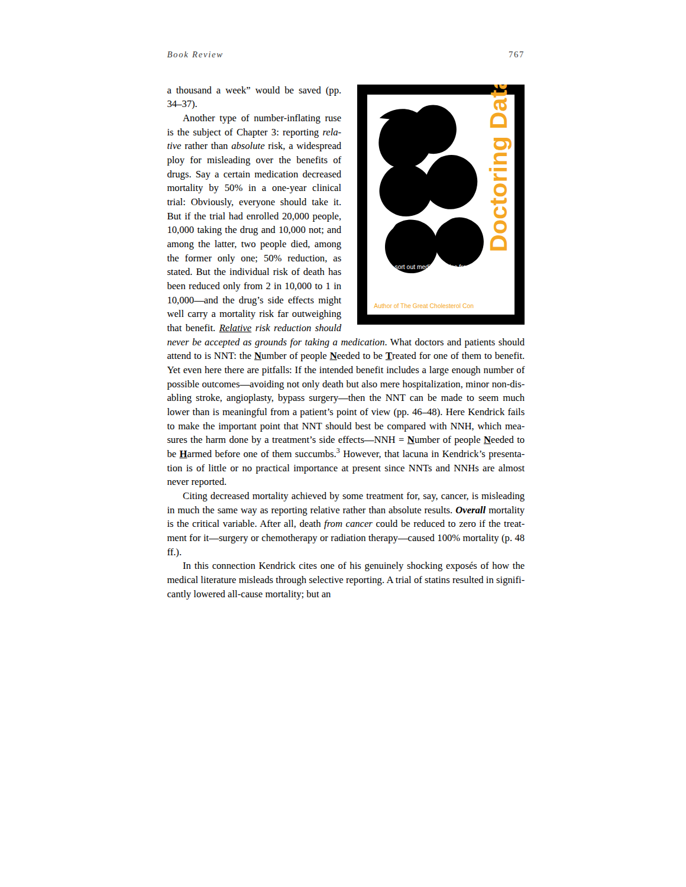Book Review 767
a thousand a week” would be saved (pp. 34–37).
Another type of number-inflating ruse is the subject of Chapter 3: reporting relative rather than absolute risk, a widespread ploy for misleading over the benefits of drugs. Say a certain medication decreased mortality by 50% in a one-year clinical trial: Obviously, everyone should take it. But if the trial had enrolled 20,000 people, 10,000 taking the drug and 10,000 not; and among the latter, two people died, among the former only one; 50% reduction, as stated. But the individual risk of death has been reduced only from 2 in 10,000 to 1 in 10,000—and the drug’s side effects might well carry a mortality risk far outweighing that benefit. Relative risk reduction should never be accepted as grounds for taking a medication. What doctors and patients should attend to is NNT: the Number of people Needed to be Treated for one of them to benefit. Yet even here there are pitfalls: If the intended benefit includes a large enough number of possible outcomes—avoiding not only death but also mere hospitalization, minor non-disabling stroke, angioplasty, bypass surgery—then the NNT can be made to seem much lower than is meaningful from a patient’s point of view (pp. 46–48). Here Kendrick fails to make the important point that NNT should best be compared with NNH, which measures the harm done by a treatment’s side effects—NNH = Number of people Needed to be Harmed before one of them succumbs.3 However, that lacuna in Kendrick’s presentation is of little or no practical importance at present since NNTs and NNHs are almost never reported.
Citing decreased mortality achieved by some treatment for, say, cancer, is misleading in much the same way as reporting relative rather than absolute results. Overall mortality is the critical variable. After all, death from cancer could be reduced to zero if the treatment for it—surgery or chemotherapy or radiation therapy—caused 100% mortality (p. 48 ff.).
In this connection Kendrick cites one of his genuinely shocking exposés of how the medical literature misleads through selective reporting. A trial of statins resulted in significantly lowered all-cause mortality; but an